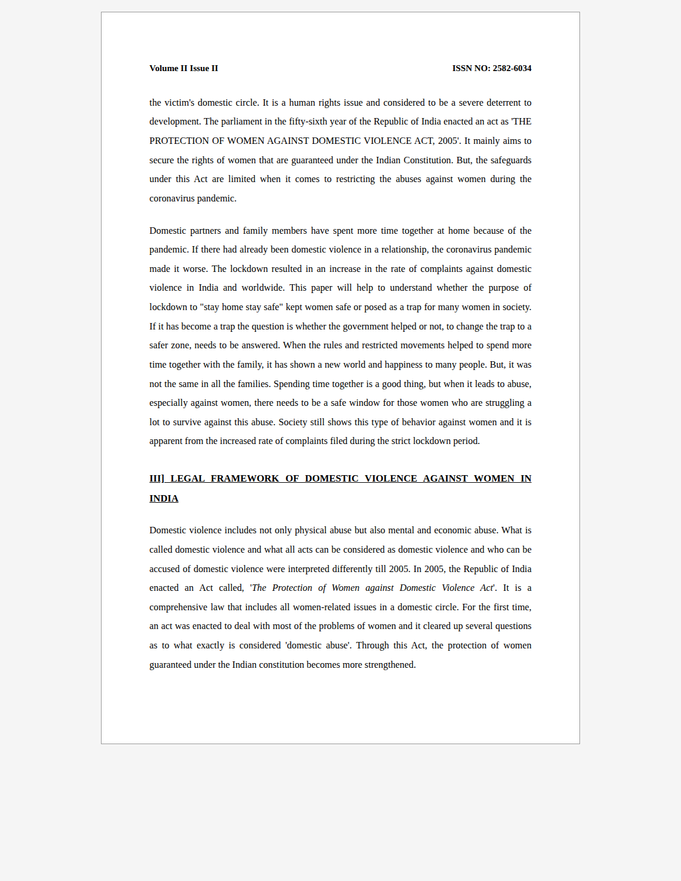Volume II Issue II ISSN NO: 2582-6034
the victim's domestic circle. It is a human rights issue and considered to be a severe deterrent to development. The parliament in the fifty-sixth year of the Republic of India enacted an act as 'THE PROTECTION OF WOMEN AGAINST DOMESTIC VIOLENCE ACT, 2005'. It mainly aims to secure the rights of women that are guaranteed under the Indian Constitution. But, the safeguards under this Act are limited when it comes to restricting the abuses against women during the coronavirus pandemic.
Domestic partners and family members have spent more time together at home because of the pandemic. If there had already been domestic violence in a relationship, the coronavirus pandemic made it worse. The lockdown resulted in an increase in the rate of complaints against domestic violence in India and worldwide. This paper will help to understand whether the purpose of lockdown to "stay home stay safe" kept women safe or posed as a trap for many women in society. If it has become a trap the question is whether the government helped or not, to change the trap to a safer zone, needs to be answered. When the rules and restricted movements helped to spend more time together with the family, it has shown a new world and happiness to many people. But, it was not the same in all the families. Spending time together is a good thing, but when it leads to abuse, especially against women, there needs to be a safe window for those women who are struggling a lot to survive against this abuse. Society still shows this type of behavior against women and it is apparent from the increased rate of complaints filed during the strict lockdown period.
III] LEGAL FRAMEWORK OF DOMESTIC VIOLENCE AGAINST WOMEN IN INDIA
Domestic violence includes not only physical abuse but also mental and economic abuse. What is called domestic violence and what all acts can be considered as domestic violence and who can be accused of domestic violence were interpreted differently till 2005. In 2005, the Republic of India enacted an Act called, 'The Protection of Women against Domestic Violence Act'. It is a comprehensive law that includes all women-related issues in a domestic circle. For the first time, an act was enacted to deal with most of the problems of women and it cleared up several questions as to what exactly is considered 'domestic abuse'. Through this Act, the protection of women guaranteed under the Indian constitution becomes more strengthened.